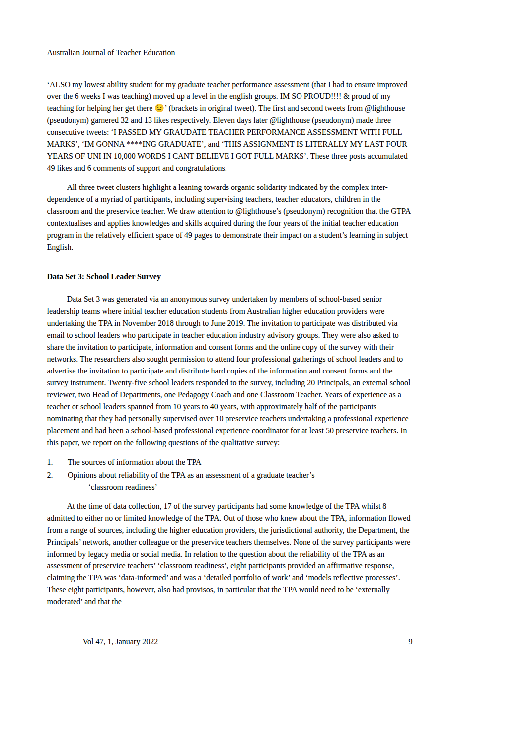Australian Journal of Teacher Education
‘ALSO my lowest ability student for my graduate teacher performance assessment (that I had to ensure improved over the 6 weeks I was teaching) moved up a level in the english groups. IM SO PROUD!!!! & proud of my teaching for helping her get there 😉’ (brackets in original tweet). The first and second tweets from @lighthouse (pseudonym) garnered 32 and 13 likes respectively. Eleven days later @lighthouse (pseudonym) made three consecutive tweets: ‘I PASSED MY GRAUDATE TEACHER PERFORMANCE ASSESSMENT WITH FULL MARKS’, ‘IM GONNA ****ING GRADUATE’, and ‘THIS ASSIGNMENT IS LITERALLY MY LAST FOUR YEARS OF UNI IN 10,000 WORDS I CANT BELIEVE I GOT FULL MARKS’. These three posts accumulated 49 likes and 6 comments of support and congratulations.
All three tweet clusters highlight a leaning towards organic solidarity indicated by the complex inter-dependence of a myriad of participants, including supervising teachers, teacher educators, children in the classroom and the preservice teacher. We draw attention to @lighthouse’s (pseudonym) recognition that the GTPA contextualises and applies knowledges and skills acquired during the four years of the initial teacher education program in the relatively efficient space of 49 pages to demonstrate their impact on a student’s learning in subject English.
Data Set 3: School Leader Survey
Data Set 3 was generated via an anonymous survey undertaken by members of school-based senior leadership teams where initial teacher education students from Australian higher education providers were undertaking the TPA in November 2018 through to June 2019. The invitation to participate was distributed via email to school leaders who participate in teacher education industry advisory groups. They were also asked to share the invitation to participate, information and consent forms and the online copy of the survey with their networks. The researchers also sought permission to attend four professional gatherings of school leaders and to advertise the invitation to participate and distribute hard copies of the information and consent forms and the survey instrument. Twenty-five school leaders responded to the survey, including 20 Principals, an external school reviewer, two Head of Departments, one Pedagogy Coach and one Classroom Teacher. Years of experience as a teacher or school leaders spanned from 10 years to 40 years, with approximately half of the participants nominating that they had personally supervised over 10 preservice teachers undertaking a professional experience placement and had been a school-based professional experience coordinator for at least 50 preservice teachers. In this paper, we report on the following questions of the qualitative survey:
1. The sources of information about the TPA
2. Opinions about reliability of the TPA as an assessment of a graduate teacher’s‘classroom readiness’
At the time of data collection, 17 of the survey participants had some knowledge of the TPA whilst 8 admitted to either no or limited knowledge of the TPA. Out of those who knew about the TPA, information flowed from a range of sources, including the higher education providers, the jurisdictional authority, the Department, the Principals’ network, another colleague or the preservice teachers themselves. None of the survey participants were informed by legacy media or social media. In relation to the question about the reliability of the TPA as an assessment of preservice teachers’ ‘classroom readiness’, eight participants provided an affirmative response, claiming the TPA was ‘data-informed’ and was a ‘detailed portfolio of work’ and ‘models reflective processes’. These eight participants, however, also had provisos, in particular that the TPA would need to be ‘externally moderated’ and that the
Vol 47, 1, January 2022 9